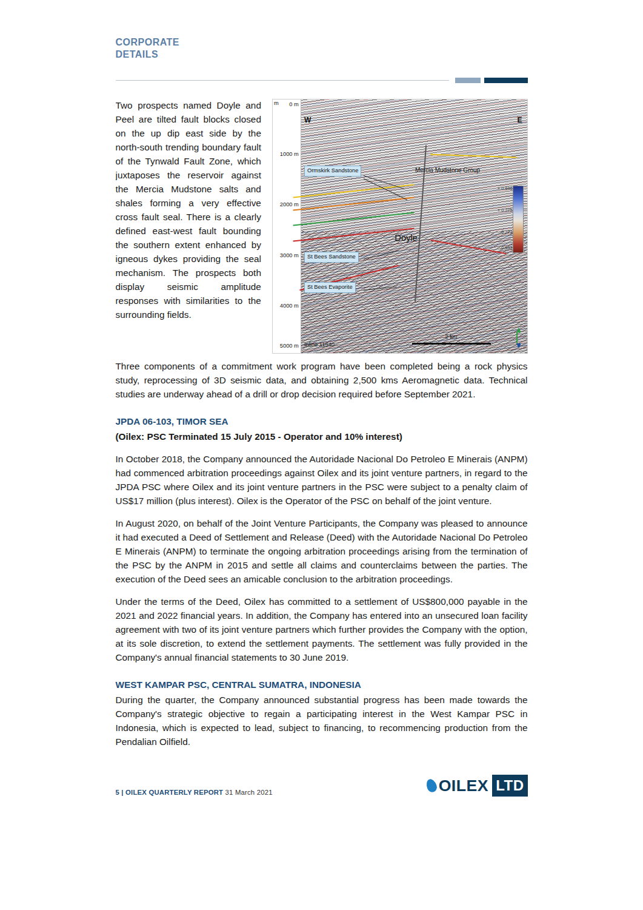CORPORATE
DETAILS
m 0 m 1000 m 2000 m 3000 m 4000 m 5000 m
W
E
Ormskirk Sandstone
St Bees Sandstone
St Bees Evaporite
Mercia Mudstone Group
Doyle
Inline 11540
+ 0.946 + 0.275 -0.273 -0.593
2 km
Two prospects named Doyle and Peel are tilted fault blocks closed on the up dip east side by the north-south trending boundary fault of the Tynwald Fault Zone, which juxtaposes the reservoir against the Mercia Mudstone salts and shales forming a very effective cross fault seal. There is a clearly defined east-west fault bounding the southern extent enhanced by igneous dykes providing the seal mechanism. The prospects both display seismic amplitude responses with similarities to the surrounding fields.
Three components of a commitment work program have been completed being a rock physics study, reprocessing of 3D seismic data, and obtaining 2,500 kms Aeromagnetic data. Technical studies are underway ahead of a drill or drop decision required before September 2021.
JPDA 06-103, TIMOR SEA
(Oilex: PSC Terminated 15 July 2015 - Operator and 10% interest)
In October 2018, the Company announced the Autoridade Nacional Do Petroleo E Minerais (ANPM) had commenced arbitration proceedings against Oilex and its joint venture partners, in regard to the JPDA PSC where Oilex and its joint venture partners in the PSC were subject to a penalty claim of US$17 million (plus interest). Oilex is the Operator of the PSC on behalf of the joint venture.
In August 2020, on behalf of the Joint Venture Participants, the Company was pleased to announce it had executed a Deed of Settlement and Release (Deed) with the Autoridade Nacional Do Petroleo E Minerais (ANPM) to terminate the ongoing arbitration proceedings arising from the termination of the PSC by the ANPM in 2015 and settle all claims and counterclaims between the parties. The execution of the Deed sees an amicable conclusion to the arbitration proceedings.
Under the terms of the Deed, Oilex has committed to a settlement of US$800,000 payable in the 2021 and 2022 financial years. In addition, the Company has entered into an unsecured loan facility agreement with two of its joint venture partners which further provides the Company with the option, at its sole discretion, to extend the settlement payments. The settlement was fully provided in the Company's annual financial statements to 30 June 2019.
WEST KAMPAR PSC, CENTRAL SUMATRA, INDONESIA
During the quarter, the Company announced substantial progress has been made towards the Company's strategic objective to regain a participating interest in the West Kampar PSC in Indonesia, which is expected to lead, subject to financing, to recommencing production from the Pendalian Oilfield.
5 | OILEX QUARTERLY REPORT 31 March 2021
OILEXLTD